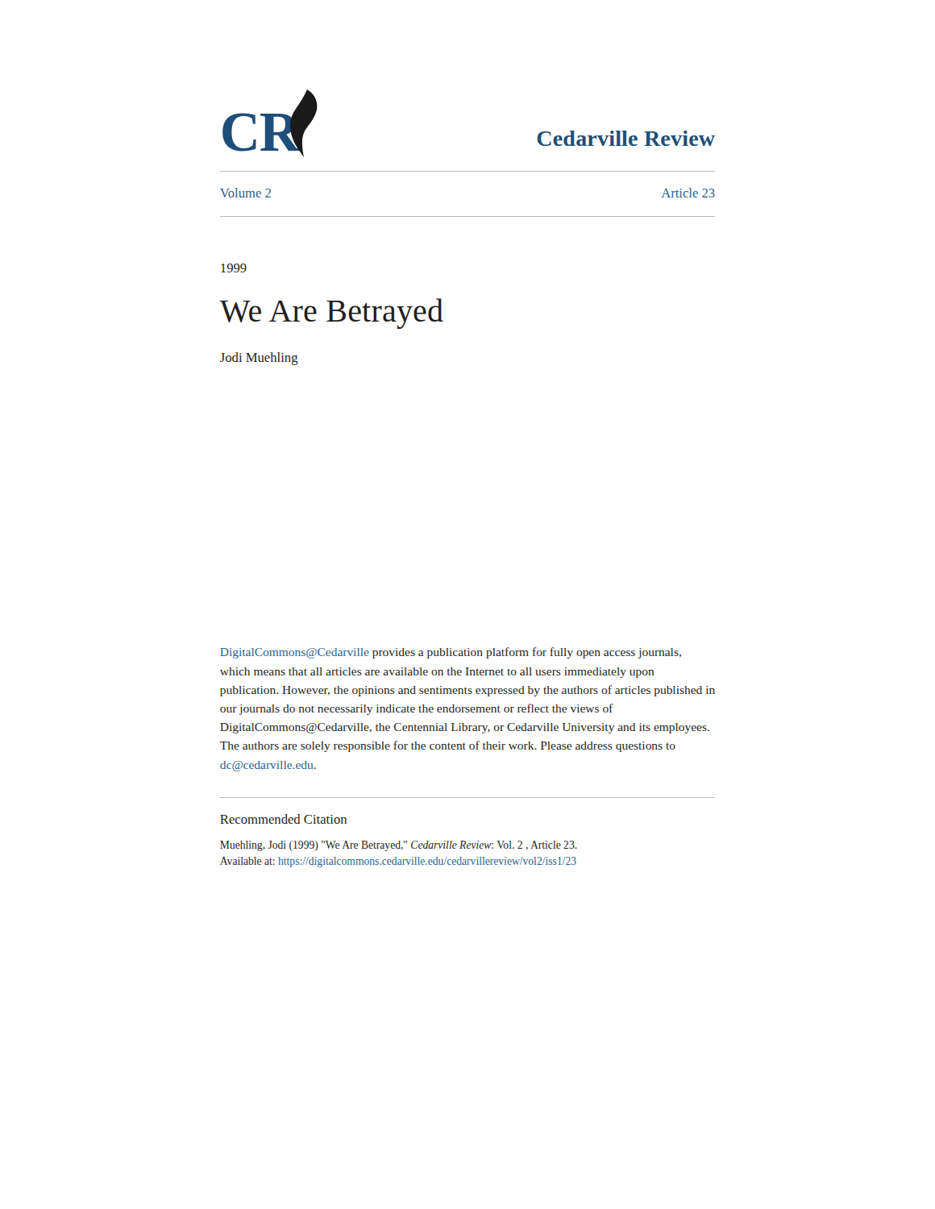CR
Cedarville Review
Volume 2
Article 23
1999
We Are Betrayed
Jodi Muehling
DigitalCommons@Cedarville provides a publication platform for fully open access journals, which means that all articles are available on the Internet to all users immediately upon publication. However, the opinions and sentiments expressed by the authors of articles published in our journals do not necessarily indicate the endorsement or reflect the views of DigitalCommons@Cedarville, the Centennial Library, or Cedarville University and its employees. The authors are solely responsible for the content of their work. Please address questions to dc@cedarville.edu.
Recommended Citation
Muehling, Jodi (1999) "We Are Betrayed," Cedarville Review: Vol. 2 , Article 23.
Available at: https://digitalcommons.cedarville.edu/cedarvillereview/vol2/iss1/23